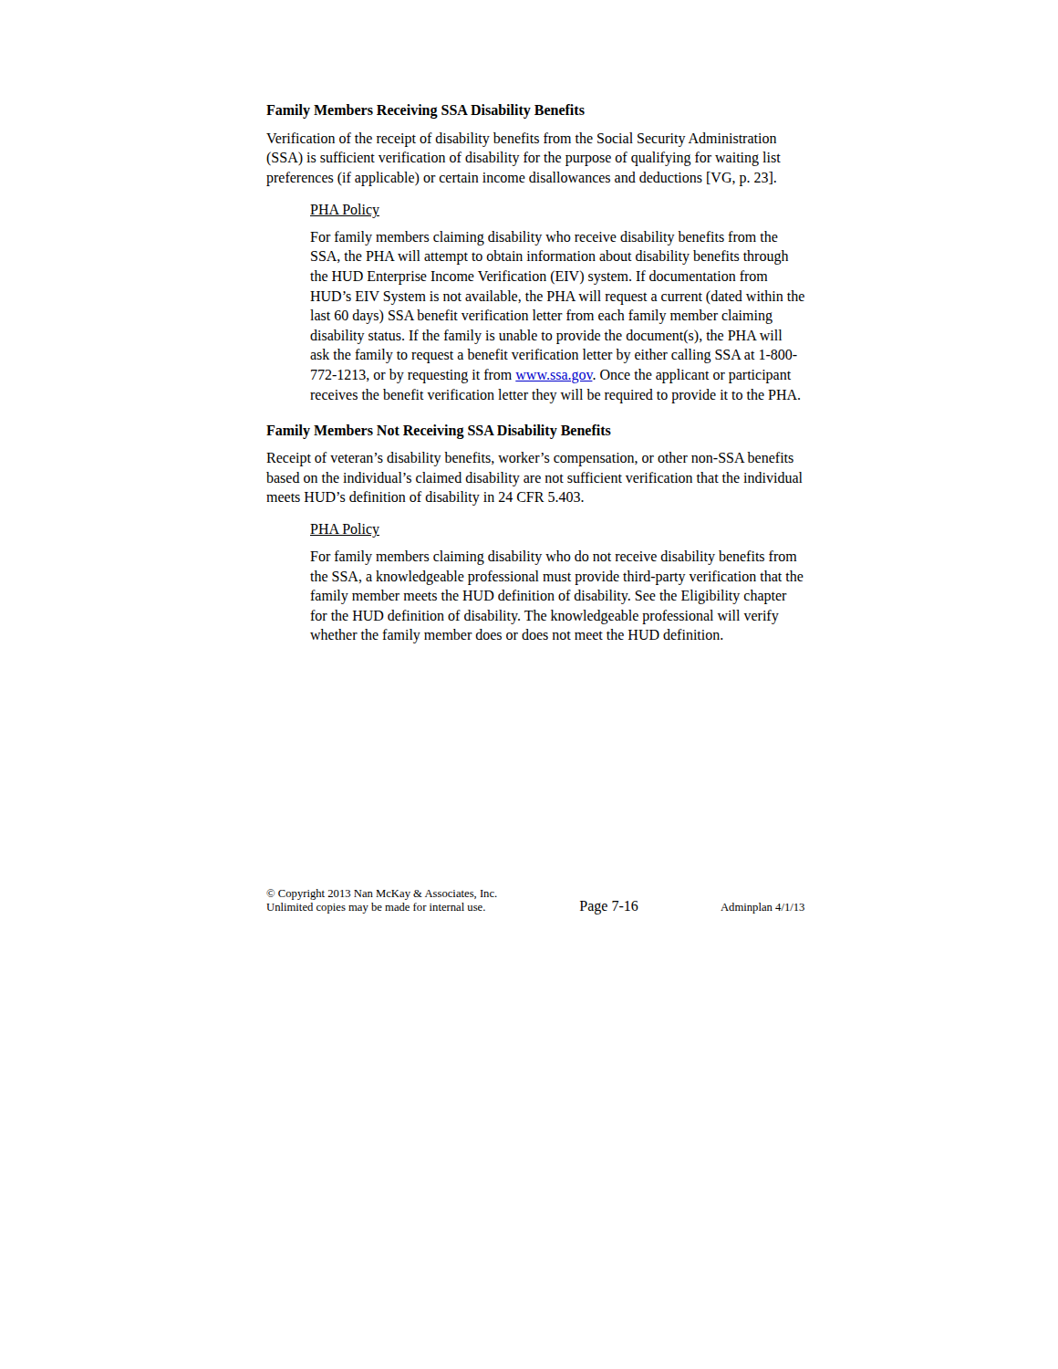Family Members Receiving SSA Disability Benefits
Verification of the receipt of disability benefits from the Social Security Administration (SSA) is sufficient verification of disability for the purpose of qualifying for waiting list preferences (if applicable) or certain income disallowances and deductions [VG, p. 23].
PHA Policy
For family members claiming disability who receive disability benefits from the SSA, the PHA will attempt to obtain information about disability benefits through the HUD Enterprise Income Verification (EIV) system. If documentation from HUD’s EIV System is not available, the PHA will request a current (dated within the last 60 days) SSA benefit verification letter from each family member claiming disability status. If the family is unable to provide the document(s), the PHA will ask the family to request a benefit verification letter by either calling SSA at 1-800-772-1213, or by requesting it from www.ssa.gov. Once the applicant or participant receives the benefit verification letter they will be required to provide it to the PHA.
Family Members Not Receiving SSA Disability Benefits
Receipt of veteran’s disability benefits, worker’s compensation, or other non-SSA benefits based on the individual’s claimed disability are not sufficient verification that the individual meets HUD’s definition of disability in 24 CFR 5.403.
PHA Policy
For family members claiming disability who do not receive disability benefits from the SSA, a knowledgeable professional must provide third-party verification that the family member meets the HUD definition of disability. See the Eligibility chapter for the HUD definition of disability. The knowledgeable professional will verify whether the family member does or does not meet the HUD definition.
© Copyright 2013 Nan McKay & Associates, Inc.
Unlimited copies may be made for internal use.
Page 7-16
Adminplan 4/1/13